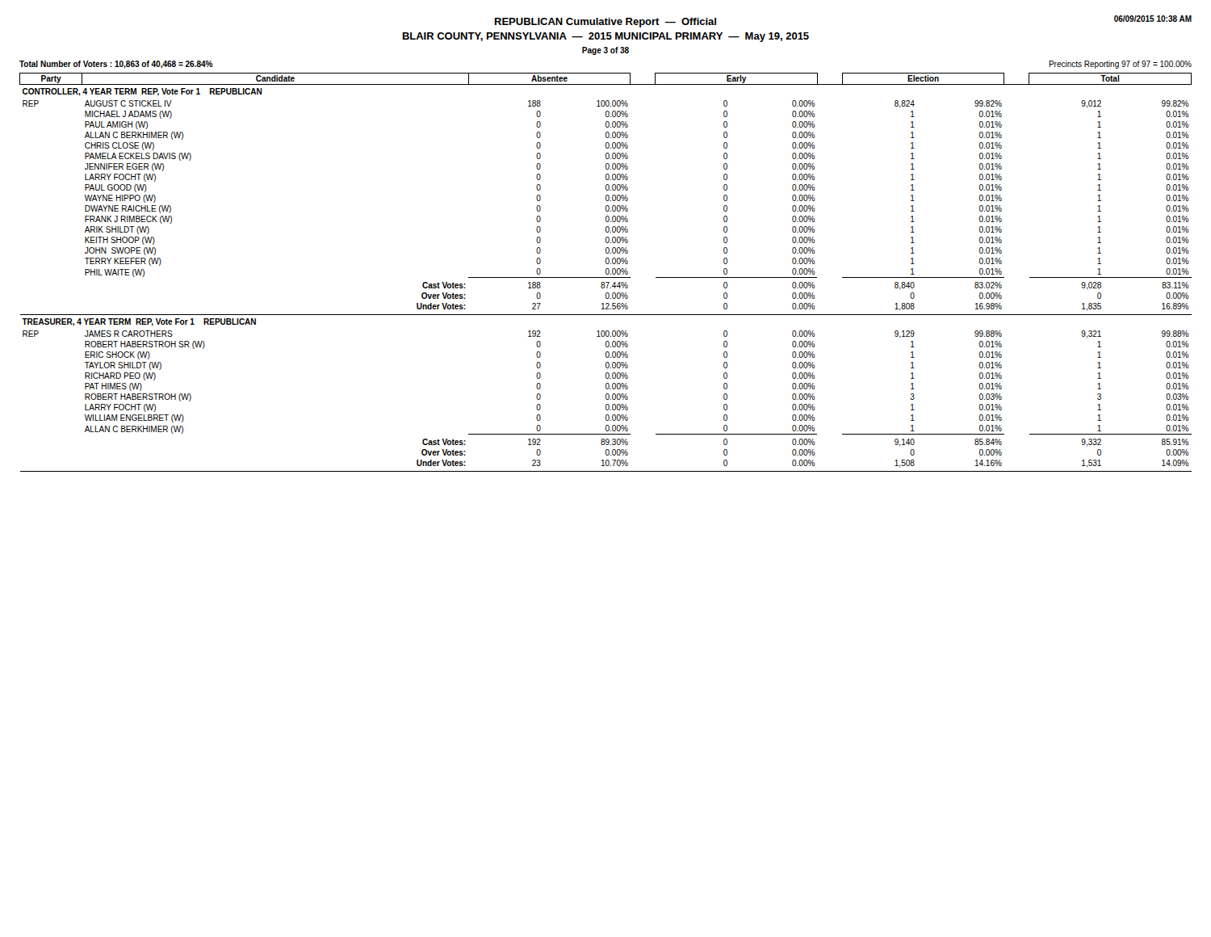06/09/2015 10:38 AM
REPUBLICAN Cumulative Report — Official
BLAIR COUNTY, PENNSYLVANIA — 2015 MUNICIPAL PRIMARY — May 19, 2015
Page 3 of 38
Total Number of Voters : 10,863 of 40,468 = 26.84% Precincts Reporting 97 of 97 = 100.00%
| Party | Candidate | Absentee | | Early | | Election | | Total |
| --- | --- | --- | --- | --- | --- | --- | --- | --- |
| CONTROLLER, 4 YEAR TERM REP, Vote For 1 REPUBLICAN |
| REP | AUGUST C STICKEL IV | 188 | 100.00% | | 0 | 0.00% | | 8,824 | 99.82% | | 9,012 | 99.82% |
| | MICHAEL J ADAMS (W) | 0 | 0.00% | | 0 | 0.00% | | 1 | 0.01% | | 1 | 0.01% |
| | PAUL AMIGH (W) | 0 | 0.00% | | 0 | 0.00% | | 1 | 0.01% | | 1 | 0.01% |
| | ALLAN C BERKHIMER (W) | 0 | 0.00% | | 0 | 0.00% | | 1 | 0.01% | | 1 | 0.01% |
| | CHRIS CLOSE (W) | 0 | 0.00% | | 0 | 0.00% | | 1 | 0.01% | | 1 | 0.01% |
| | PAMELA ECKELS DAVIS (W) | 0 | 0.00% | | 0 | 0.00% | | 1 | 0.01% | | 1 | 0.01% |
| | JENNIFER EGER (W) | 0 | 0.00% | | 0 | 0.00% | | 1 | 0.01% | | 1 | 0.01% |
| | LARRY FOCHT (W) | 0 | 0.00% | | 0 | 0.00% | | 1 | 0.01% | | 1 | 0.01% |
| | PAUL GOOD (W) | 0 | 0.00% | | 0 | 0.00% | | 1 | 0.01% | | 1 | 0.01% |
| | WAYNE HIPPO (W) | 0 | 0.00% | | 0 | 0.00% | | 1 | 0.01% | | 1 | 0.01% |
| | DWAYNE RAICHLE (W) | 0 | 0.00% | | 0 | 0.00% | | 1 | 0.01% | | 1 | 0.01% |
| | FRANK J RIMBECK (W) | 0 | 0.00% | | 0 | 0.00% | | 1 | 0.01% | | 1 | 0.01% |
| | ARIK SHILDT (W) | 0 | 0.00% | | 0 | 0.00% | | 1 | 0.01% | | 1 | 0.01% |
| | KEITH SHOOP (W) | 0 | 0.00% | | 0 | 0.00% | | 1 | 0.01% | | 1 | 0.01% |
| | JOHN SWOPE (W) | 0 | 0.00% | | 0 | 0.00% | | 1 | 0.01% | | 1 | 0.01% |
| | TERRY KEEFER (W) | 0 | 0.00% | | 0 | 0.00% | | 1 | 0.01% | | 1 | 0.01% |
| | PHIL WAITE (W) | 0 | 0.00% | | 0 | 0.00% | | 1 | 0.01% | | 1 | 0.01% |
| | Cast Votes: | 188 | 87.44% | | 0 | 0.00% | | 8,840 | 83.02% | | 9,028 | 83.11% |
| | Over Votes: | 0 | 0.00% | | 0 | 0.00% | | 0 | 0.00% | | 0 | 0.00% |
| | Under Votes: | 27 | 12.56% | | 0 | 0.00% | | 1,808 | 16.98% | | 1,835 | 16.89% |
| TREASURER, 4 YEAR TERM REP, Vote For 1 REPUBLICAN |
| REP | JAMES R CAROTHERS | 192 | 100.00% | | 0 | 0.00% | | 9,129 | 99.88% | | 9,321 | 99.88% |
| | ROBERT HABERSTROH SR (W) | 0 | 0.00% | | 0 | 0.00% | | 1 | 0.01% | | 1 | 0.01% |
| | ERIC SHOCK (W) | 0 | 0.00% | | 0 | 0.00% | | 1 | 0.01% | | 1 | 0.01% |
| | TAYLOR SHILDT (W) | 0 | 0.00% | | 0 | 0.00% | | 1 | 0.01% | | 1 | 0.01% |
| | RICHARD PEO (W) | 0 | 0.00% | | 0 | 0.00% | | 1 | 0.01% | | 1 | 0.01% |
| | PAT HIMES (W) | 0 | 0.00% | | 0 | 0.00% | | 1 | 0.01% | | 1 | 0.01% |
| | ROBERT HABERSTROH (W) | 0 | 0.00% | | 0 | 0.00% | | 3 | 0.03% | | 3 | 0.03% |
| | LARRY FOCHT (W) | 0 | 0.00% | | 0 | 0.00% | | 1 | 0.01% | | 1 | 0.01% |
| | WILLIAM ENGELBRET (W) | 0 | 0.00% | | 0 | 0.00% | | 1 | 0.01% | | 1 | 0.01% |
| | ALLAN C BERKHIMER (W) | 0 | 0.00% | | 0 | 0.00% | | 1 | 0.01% | | 1 | 0.01% |
| | Cast Votes: | 192 | 89.30% | | 0 | 0.00% | | 9,140 | 85.84% | | 9,332 | 85.91% |
| | Over Votes: | 0 | 0.00% | | 0 | 0.00% | | 0 | 0.00% | | 0 | 0.00% |
| | Under Votes: | 23 | 10.70% | | 0 | 0.00% | | 1,508 | 14.16% | | 1,531 | 14.09% |